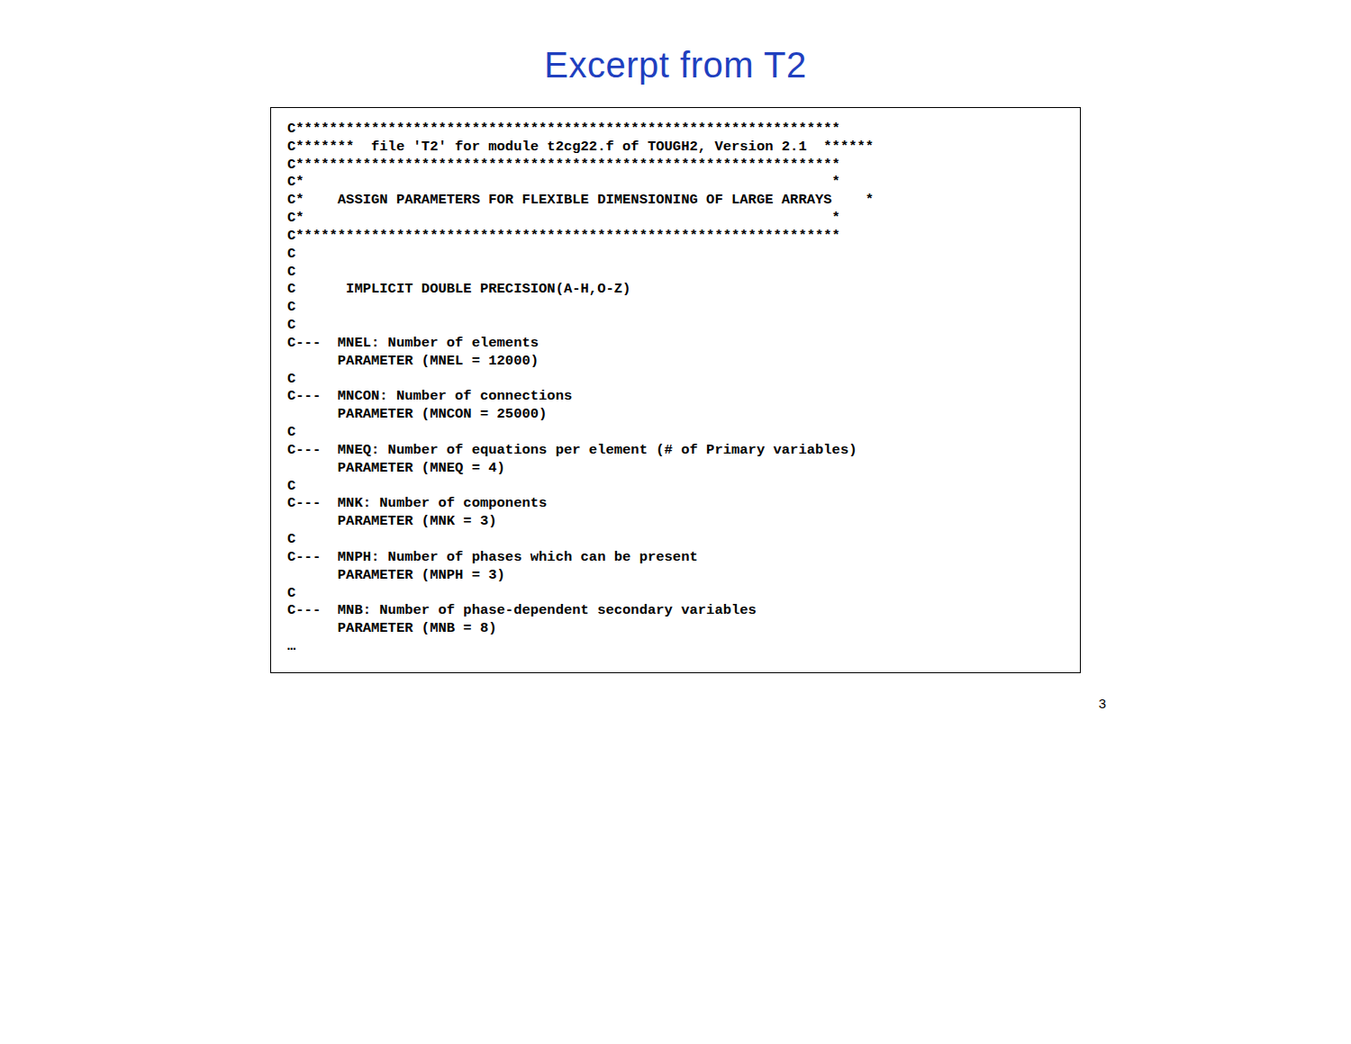Excerpt from T2
C*****************************************************************
C*******  file 'T2' for module t2cg22.f of TOUGH2, Version 2.1  ******
C*****************************************************************
C*                                                               *
C*    ASSIGN PARAMETERS FOR FLEXIBLE DIMENSIONING OF LARGE ARRAYS    *
C*                                                               *
C*****************************************************************
C
C
C      IMPLICIT DOUBLE PRECISION(A-H,O-Z)
C
C
C---  MNEL: Number of elements
      PARAMETER (MNEL = 12000)
C
C---  MNCON: Number of connections
      PARAMETER (MNCON = 25000)
C
C---  MNEQ: Number of equations per element (# of Primary variables)
      PARAMETER (MNEQ = 4)
C
C---  MNK: Number of components
      PARAMETER (MNK = 3)
C
C---  MNPH: Number of phases which can be present
      PARAMETER (MNPH = 3)
C
C---  MNB: Number of phase-dependent secondary variables
      PARAMETER (MNB = 8)
…
3